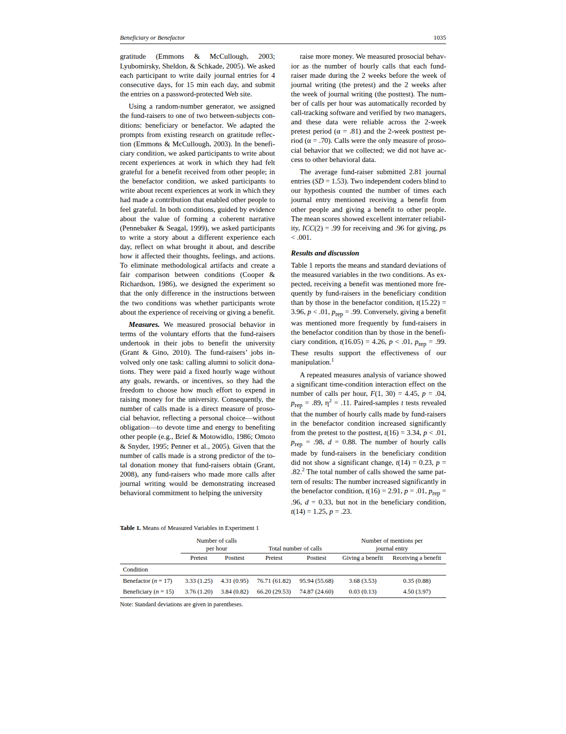Beneficiary or Benefactor 1035
gratitude (Emmons & McCullough, 2003; Lyubomirsky, Sheldon, & Schkade, 2005). We asked each participant to write daily journal entries for 4 consecutive days, for 15 min each day, and submit the entries on a password-protected Web site.
Using a random-number generator, we assigned the fund-raisers to one of two between-subjects conditions: beneficiary or benefactor. We adapted the prompts from existing research on gratitude reflection (Emmons & McCullough, 2003). In the beneficiary condition, we asked participants to write about recent experiences at work in which they had felt grateful for a benefit received from other people; in the benefactor condition, we asked participants to write about recent experiences at work in which they had made a contribution that enabled other people to feel grateful. In both conditions, guided by evidence about the value of forming a coherent narrative (Pennebaker & Seagal, 1999), we asked participants to write a story about a different experience each day, reflect on what brought it about, and describe how it affected their thoughts, feelings, and actions. To eliminate methodological artifacts and create a fair comparison between conditions (Cooper & Richardson, 1986), we designed the experiment so that the only difference in the instructions between the two conditions was whether participants wrote about the experience of receiving or giving a benefit.
Measures. We measured prosocial behavior in terms of the voluntary efforts that the fund-raisers undertook in their jobs to benefit the university (Grant & Gino, 2010). The fund-raisers’ jobs involved only one task: calling alumni to solicit donations. They were paid a fixed hourly wage without any goals, rewards, or incentives, so they had the freedom to choose how much effort to expend in raising money for the university. Consequently, the number of calls made is a direct measure of prosocial behavior, reflecting a personal choice—without obligation—to devote time and energy to benefiting other people (e.g., Brief & Motowidlo, 1986; Omoto & Snyder, 1995; Penner et al., 2005). Given that the number of calls made is a strong predictor of the total donation money that fund-raisers obtain (Grant, 2008), any fund-raisers who made more calls after journal writing would be demonstrating increased behavioral commitment to helping the university
raise more money. We measured prosocial behavior as the number of hourly calls that each fund-raiser made during the 2 weeks before the week of journal writing (the pretest) and the 2 weeks after the week of journal writing (the posttest). The number of calls per hour was automatically recorded by call-tracking software and verified by two managers, and these data were reliable across the 2-week pretest period (α = .81) and the 2-week posttest period (α = .70). Calls were the only measure of prosocial behavior that we collected; we did not have access to other behavioral data.
The average fund-raiser submitted 2.81 journal entries (SD = 1.53). Two independent coders blind to our hypothesis counted the number of times each journal entry mentioned receiving a benefit from other people and giving a benefit to other people. The mean scores showed excellent interrater reliability, ICC(2) = .99 for receiving and .96 for giving, ps < .001.
Results and discussion
Table 1 reports the means and standard deviations of the measured variables in the two conditions. As expected, receiving a benefit was mentioned more frequently by fund-raisers in the beneficiary condition than by those in the benefactor condition, t(15.22) = 3.96, p < .01, prep = .99. Conversely, giving a benefit was mentioned more frequently by fund-raisers in the benefactor condition than by those in the beneficiary condition, t(16.05) = 4.26, p < .01, prep = .99. These results support the effectiveness of our manipulation.1
A repeated measures analysis of variance showed a significant time-condition interaction effect on the number of calls per hour, F(1, 30) = 4.45, p = .04, prep = .89, η2 = .11. Paired-samples t tests revealed that the number of hourly calls made by fund-raisers in the benefactor condition increased significantly from the pretest to the posttest, t(16) = 3.34, p < .01, prep = .98, d = 0.88. The number of hourly calls made by fund-raisers in the beneficiary condition did not show a significant change, t(14) = 0.23, p = .82.2 The total number of calls showed the same pattern of results: The number increased significantly in the benefactor condition, t(16) = 2.91, p = .01, prep = .96, d = 0.33, but not in the beneficiary condition, t(14) = 1.25, p = .23.
Table 1. Means of Measured Variables in Experiment 1
| | Number of calls per hour | Total number of calls | Number of mentions per journal entry |
| --- | --- | --- | --- |
| Pretest | Posttest | Pretest | Posttest | Giving a benefit | Receiving a benefit |
| Condition | | | | | | |
| Benefactor ( n = 17) | 3.33 (1.25) | 4.31 (0.95) | 76.71 (61.82) | 95.94 (55.68) | 3.68 (3.53) | 0.35 (0.88) |
| Beneficiary ( n = 15) | 3.76 (1.20) | 3.84 (0.82) | 66.20 (29.53) | 74.87 (24.60) | 0.03 (0.13) | 4.50 (3.97) |
Note: Standard deviations are given in parentheses.